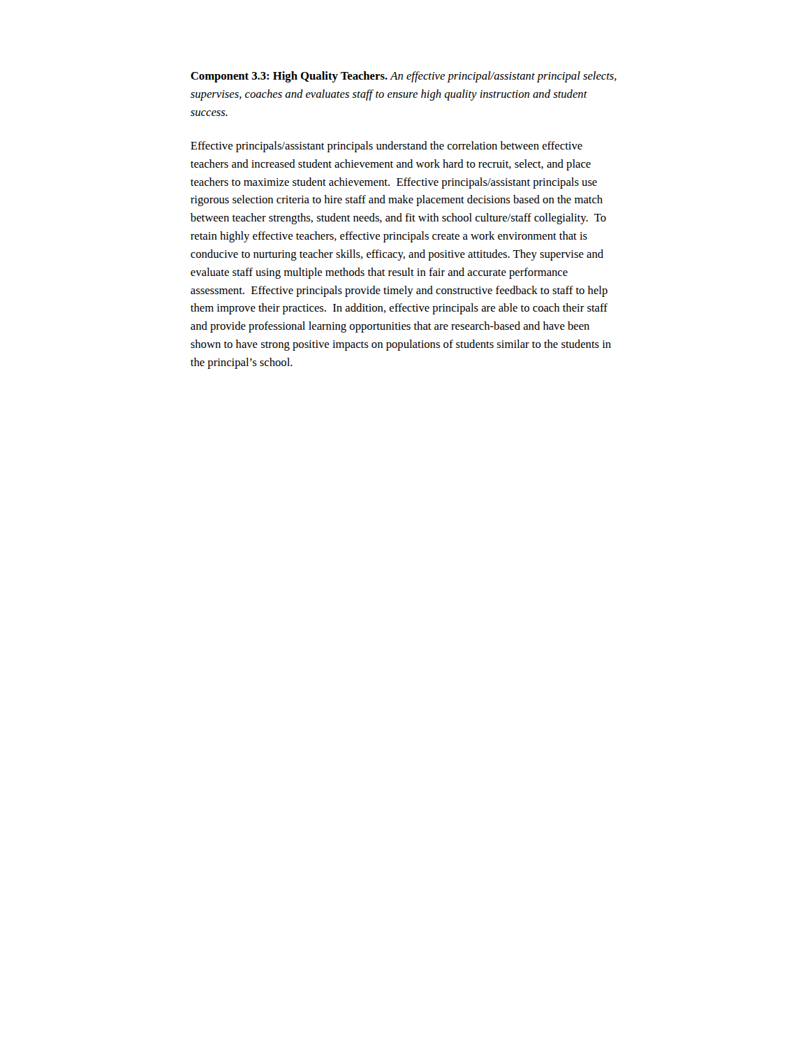Component 3.3: High Quality Teachers. An effective principal/assistant principal selects, supervises, coaches and evaluates staff to ensure high quality instruction and student success.
Effective principals/assistant principals understand the correlation between effective teachers and increased student achievement and work hard to recruit, select, and place teachers to maximize student achievement. Effective principals/assistant principals use rigorous selection criteria to hire staff and make placement decisions based on the match between teacher strengths, student needs, and fit with school culture/staff collegiality. To retain highly effective teachers, effective principals create a work environment that is conducive to nurturing teacher skills, efficacy, and positive attitudes. They supervise and evaluate staff using multiple methods that result in fair and accurate performance assessment. Effective principals provide timely and constructive feedback to staff to help them improve their practices. In addition, effective principals are able to coach their staff and provide professional learning opportunities that are research-based and have been shown to have strong positive impacts on populations of students similar to the students in the principal’s school.